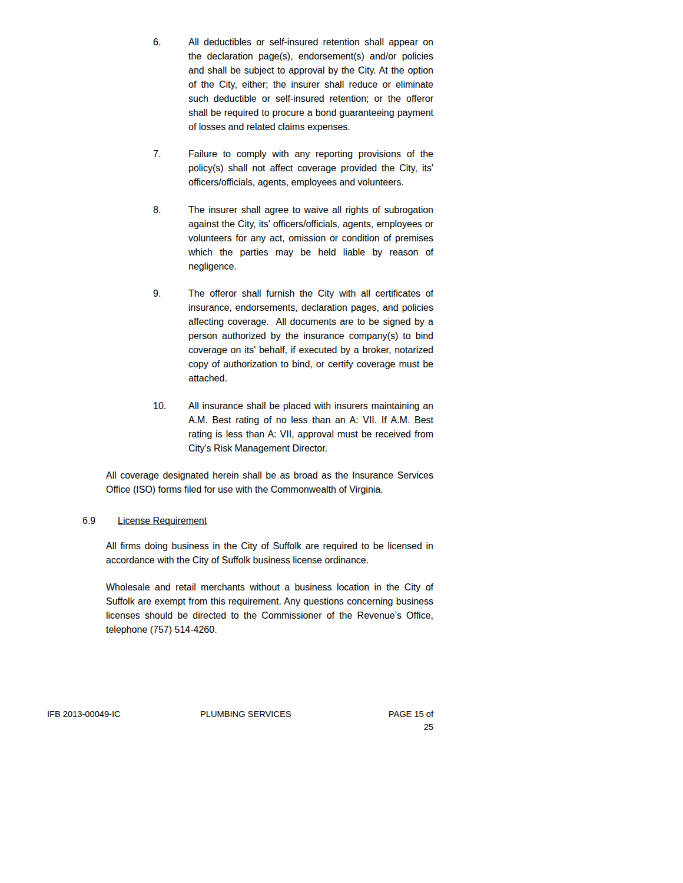6.
All deductibles or self-insured retention shall appear on the declaration page(s), endorsement(s) and/or policies and shall be subject to approval by the City. At the option of the City, either; the insurer shall reduce or eliminate such deductible or self-insured retention; or the offeror shall be required to procure a bond guaranteeing payment of losses and related claims expenses.
7.
Failure to comply with any reporting provisions of the policy(s) shall not affect coverage provided the City, its' officers/officials, agents, employees and volunteers.
8.
The insurer shall agree to waive all rights of subrogation against the City, its' officers/officials, agents, employees or volunteers for any act, omission or condition of premises which the parties may be held liable by reason of negligence.
9.
The offeror shall furnish the City with all certificates of insurance, endorsements, declaration pages, and policies affecting coverage. All documents are to be signed by a person authorized by the insurance company(s) to bind coverage on its' behalf, if executed by a broker, notarized copy of authorization to bind, or certify coverage must be attached.
10.
All insurance shall be placed with insurers maintaining an A.M. Best rating of no less than an A: VII. If A.M. Best rating is less than A: VII, approval must be received from City's Risk Management Director.
All coverage designated herein shall be as broad as the Insurance Services Office (ISO) forms filed for use with the Commonwealth of Virginia.
6.9
License Requirement
All firms doing business in the City of Suffolk are required to be licensed in accordance with the City of Suffolk business license ordinance.
Wholesale and retail merchants without a business location in the City of Suffolk are exempt from this requirement. Any questions concerning business licenses should be directed to the Commissioner of the Revenue’s Office, telephone (757) 514-4260.
IFB 2013-00049-IC
PLUMBING SERVICES
PAGE 15 of 25